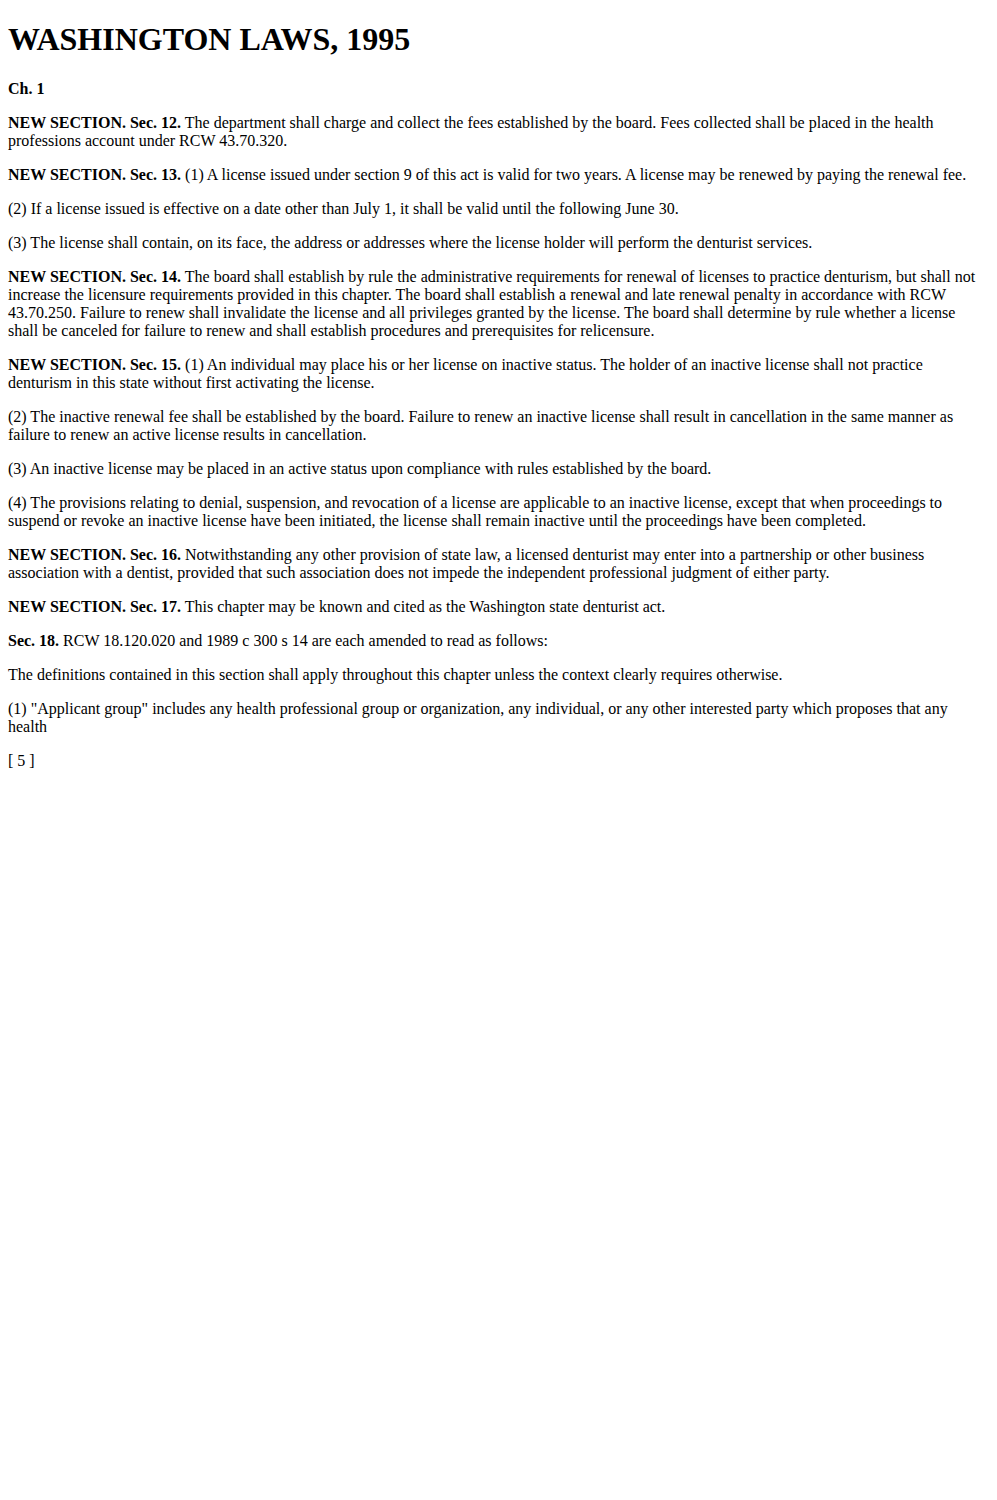WASHINGTON LAWS, 1995
Ch. 1
NEW SECTION. Sec. 12. The department shall charge and collect the fees established by the board. Fees collected shall be placed in the health professions account under RCW 43.70.320.
NEW SECTION. Sec. 13. (1) A license issued under section 9 of this act is valid for two years. A license may be renewed by paying the renewal fee.
(2) If a license issued is effective on a date other than July 1, it shall be valid until the following June 30.
(3) The license shall contain, on its face, the address or addresses where the license holder will perform the denturist services.
NEW SECTION. Sec. 14. The board shall establish by rule the administrative requirements for renewal of licenses to practice denturism, but shall not increase the licensure requirements provided in this chapter. The board shall establish a renewal and late renewal penalty in accordance with RCW 43.70.250. Failure to renew shall invalidate the license and all privileges granted by the license. The board shall determine by rule whether a license shall be canceled for failure to renew and shall establish procedures and prerequisites for relicensure.
NEW SECTION. Sec. 15. (1) An individual may place his or her license on inactive status. The holder of an inactive license shall not practice denturism in this state without first activating the license.
(2) The inactive renewal fee shall be established by the board. Failure to renew an inactive license shall result in cancellation in the same manner as failure to renew an active license results in cancellation.
(3) An inactive license may be placed in an active status upon compliance with rules established by the board.
(4) The provisions relating to denial, suspension, and revocation of a license are applicable to an inactive license, except that when proceedings to suspend or revoke an inactive license have been initiated, the license shall remain inactive until the proceedings have been completed.
NEW SECTION. Sec. 16. Notwithstanding any other provision of state law, a licensed denturist may enter into a partnership or other business association with a dentist, provided that such association does not impede the independent professional judgment of either party.
NEW SECTION. Sec. 17. This chapter may be known and cited as the Washington state denturist act.
Sec. 18. RCW 18.120.020 and 1989 c 300 s 14 are each amended to read as follows:
The definitions contained in this section shall apply throughout this chapter unless the context clearly requires otherwise.
(1) "Applicant group" includes any health professional group or organization, any individual, or any other interested party which proposes that any health
[ 5 ]